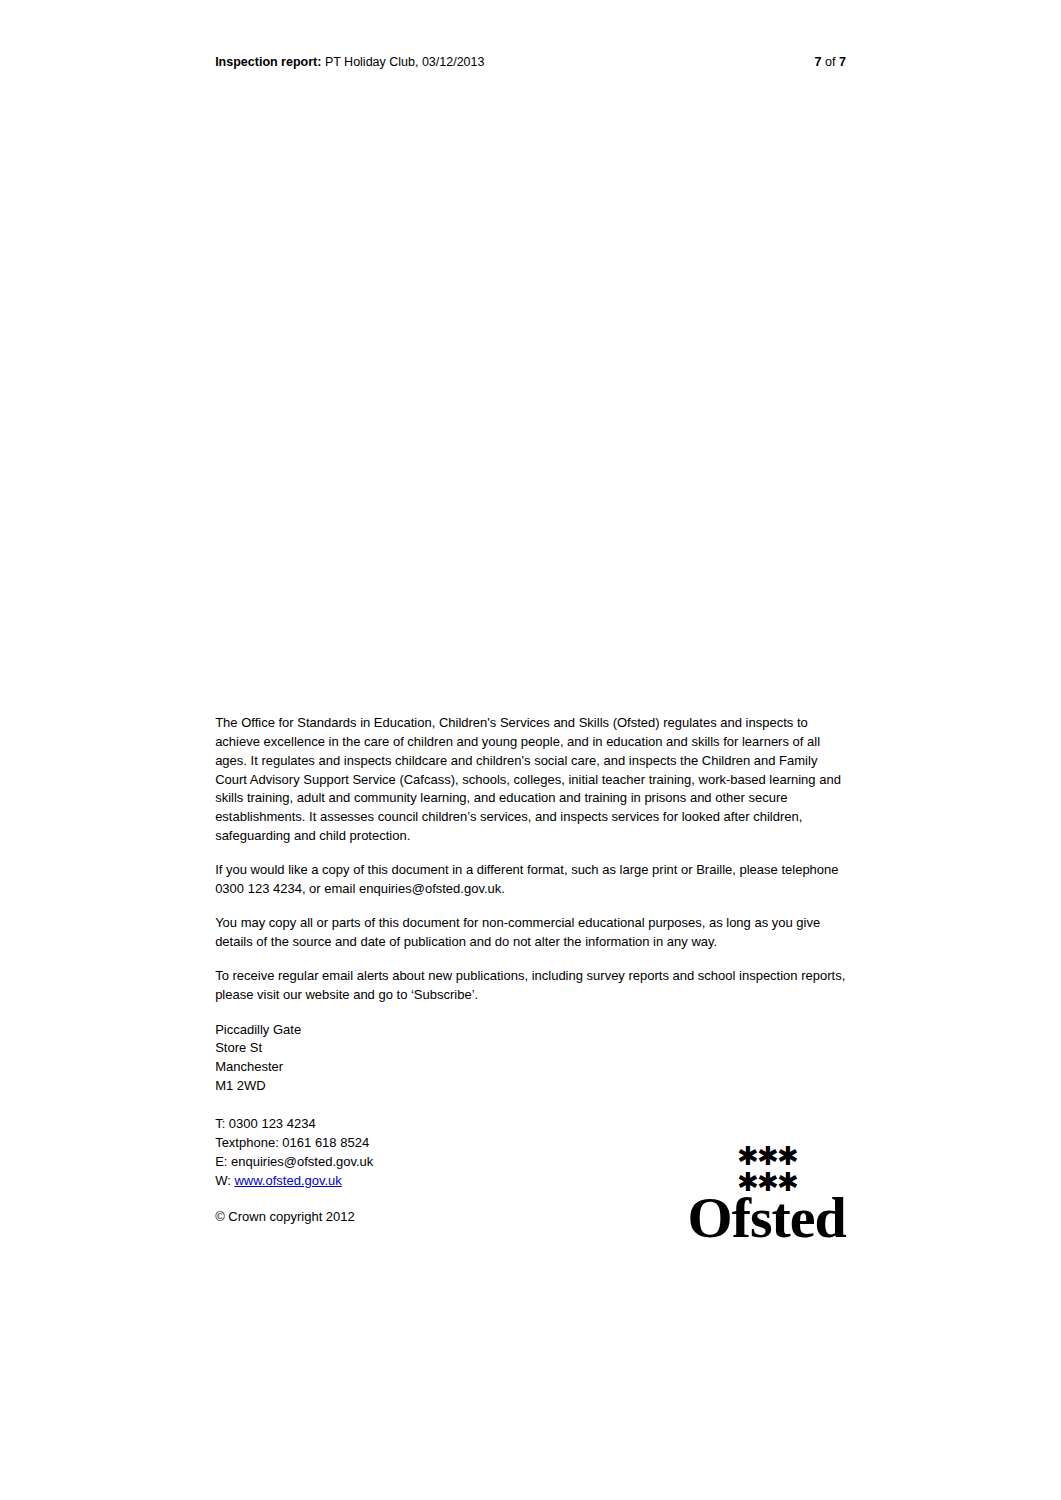Inspection report: PT Holiday Club, 03/12/2013
7 of 7
The Office for Standards in Education, Children's Services and Skills (Ofsted) regulates and inspects to achieve excellence in the care of children and young people, and in education and skills for learners of all ages. It regulates and inspects childcare and children's social care, and inspects the Children and Family Court Advisory Support Service (Cafcass), schools, colleges, initial teacher training, work-based learning and skills training, adult and community learning, and education and training in prisons and other secure establishments. It assesses council children’s services, and inspects services for looked after children, safeguarding and child protection.
If you would like a copy of this document in a different format, such as large print or Braille, please telephone 0300 123 4234, or email enquiries@ofsted.gov.uk.
You may copy all or parts of this document for non-commercial educational purposes, as long as you give details of the source and date of publication and do not alter the information in any way.
To receive regular email alerts about new publications, including survey reports and school inspection reports, please visit our website and go to ‘Subscribe’.
Piccadilly Gate
Store St
Manchester
M1 2WD
T: 0300 123 4234
Textphone: 0161 618 8524
E: enquiries@ofsted.gov.uk
W: www.ofsted.gov.uk
© Crown copyright 2012
✱✱✱
✱✱✱
Ofsted